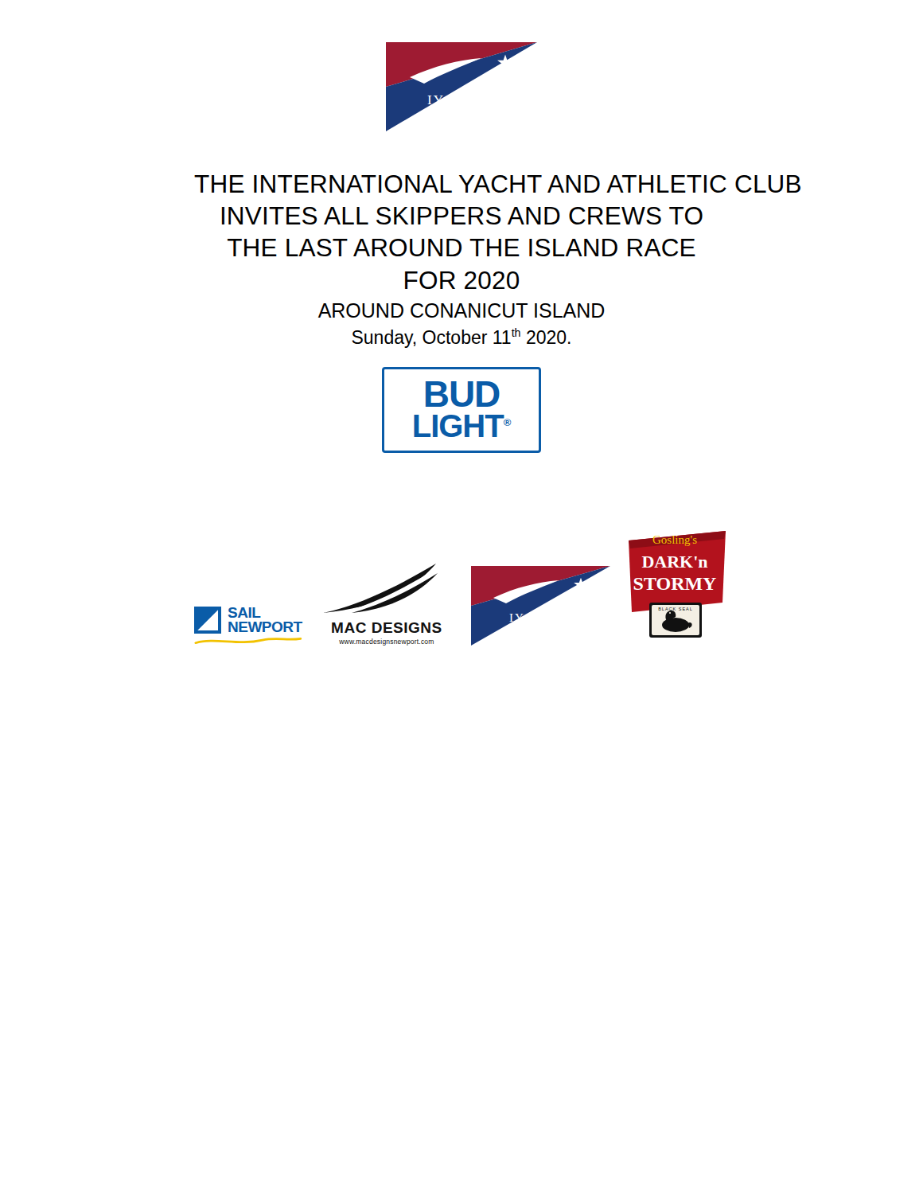IYAC
THE INTERNATIONAL YACHT AND ATHLETIC CLUB
INVITES ALL SKIPPERS AND CREWS TO
THE LAST AROUND THE ISLAND RACE
FOR 2020
AROUND CONANICUT ISLAND
Sunday, October 11th 2020.
BUD
LIGHT®
SAIL
NEWPORT
MAC DESIGNS
www.macdesignsnewport.com
IYAC
Gosling's DARK'n STORMY BLACK SEAL